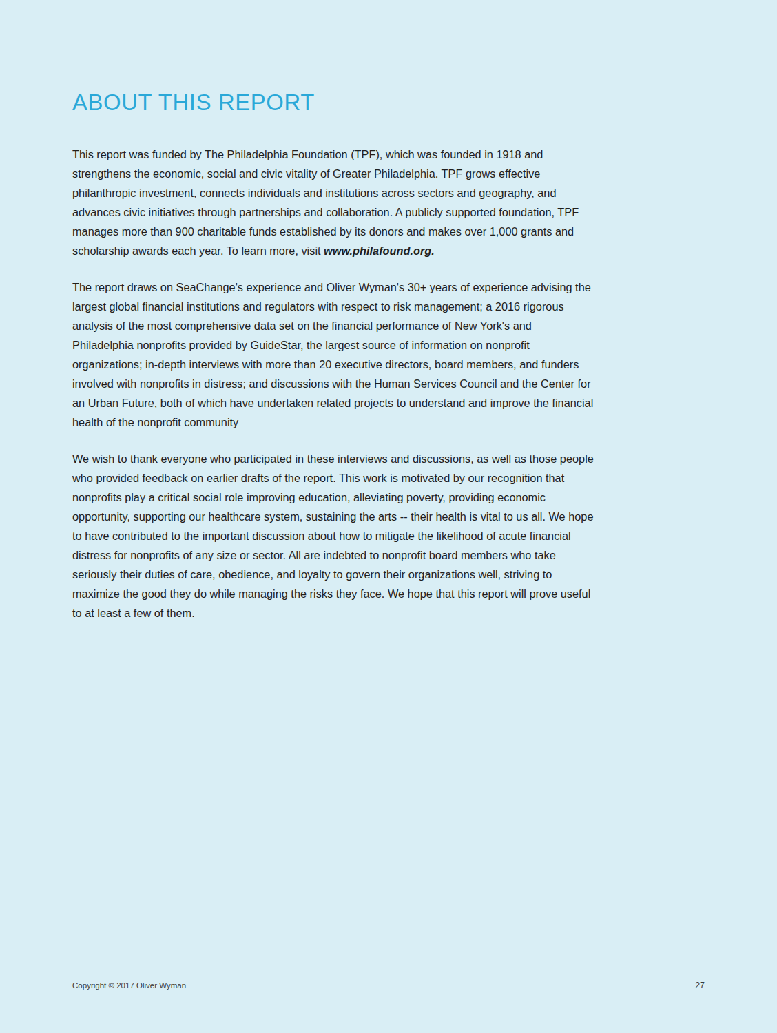ABOUT THIS REPORT
This report was funded by The Philadelphia Foundation (TPF), which was founded in 1918 and strengthens the economic, social and civic vitality of Greater Philadelphia. TPF grows effective philanthropic investment, connects individuals and institutions across sectors and geography, and advances civic initiatives through partnerships and collaboration. A publicly supported foundation, TPF manages more than 900 charitable funds established by its donors and makes over 1,000 grants and scholarship awards each year. To learn more, visit www.philafound.org.
The report draws on SeaChange's experience and Oliver Wyman's 30+ years of experience advising the largest global financial institutions and regulators with respect to risk management; a 2016 rigorous analysis of the most comprehensive data set on the financial performance of New York's and Philadelphia nonprofits provided by GuideStar, the largest source of information on nonprofit organizations; in-depth interviews with more than 20 executive directors, board members, and funders involved with nonprofits in distress; and discussions with the Human Services Council and the Center for an Urban Future, both of which have undertaken related projects to understand and improve the financial health of the nonprofit community
We wish to thank everyone who participated in these interviews and discussions, as well as those people who provided feedback on earlier drafts of the report. This work is motivated by our recognition that nonprofits play a critical social role improving education, alleviating poverty, providing economic opportunity, supporting our healthcare system, sustaining the arts -- their health is vital to us all. We hope to have contributed to the important discussion about how to mitigate the likelihood of acute financial distress for nonprofits of any size or sector. All are indebted to nonprofit board members who take seriously their duties of care, obedience, and loyalty to govern their organizations well, striving to maximize the good they do while managing the risks they face. We hope that this report will prove useful to at least a few of them.
Copyright © 2017 Oliver Wyman 27